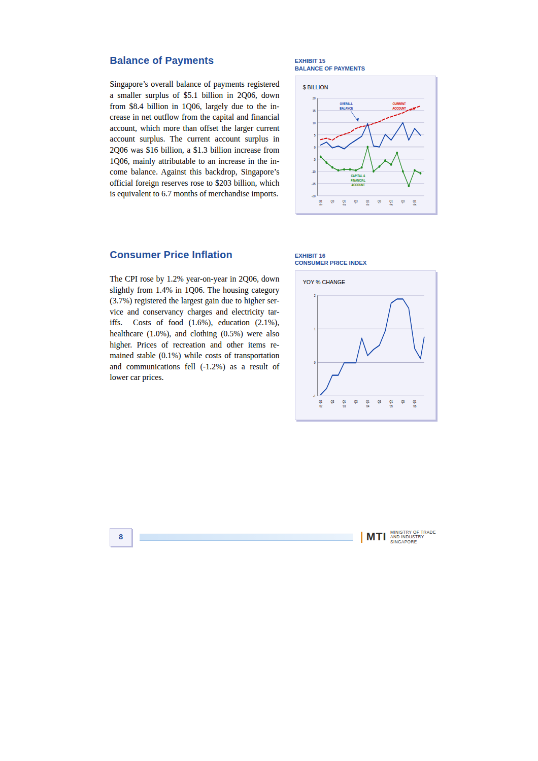Balance of Payments
Singapore’s overall balance of payments registered a smaller surplus of $5.1 billion in 2Q06, down from $8.4 billion in 1Q06, largely due to the increase in net outflow from the capital and financial account, which more than offset the larger current account surplus. The current account surplus in 2Q06 was $16 billion, a $1.3 billion increase from 1Q06, mainly attributable to an increase in the income balance. Against this backdrop, Singapore’s official foreign reserves rose to $203 billion, which is equivalent to 6.7 months of merchandise imports.
EXHIBIT 15
BALANCE OF PAYMENTS
$ BILLION
20 15 10 5 0 -5 -10 -15 -20 OVERALL BALANCE CURRENT ACCOUNT CAPITAL & FINANCIAL ACCOUNT Q1 '02 Q3 Q1 '03 Q3 Q1 '04 Q3 Q1 '05 Q3 Q1 '06
Consumer Price Inflation
The CPI rose by 1.2% year-on-year in 2Q06, down slightly from 1.4% in 1Q06. The housing category (3.7%) registered the largest gain due to higher service and conservancy charges and electricity tariffs. Costs of food (1.6%), education (2.1%), healthcare (1.0%), and clothing (0.5%) were also higher. Prices of recreation and other items remained stable (0.1%) while costs of transportation and communications fell (-1.2%) as a result of lower car prices.
EXHIBIT 16
CONSUMER PRICE INDEX
YOY % CHANGE
2 1 0 -1 Q1 '02 Q3 Q1 '03 Q3 Q1 '04 Q3 Q1 '05 Q3 Q1 '06
8
MTI
MINISTRY OF TRADE
AND INDUSTRY
SINGAPORE